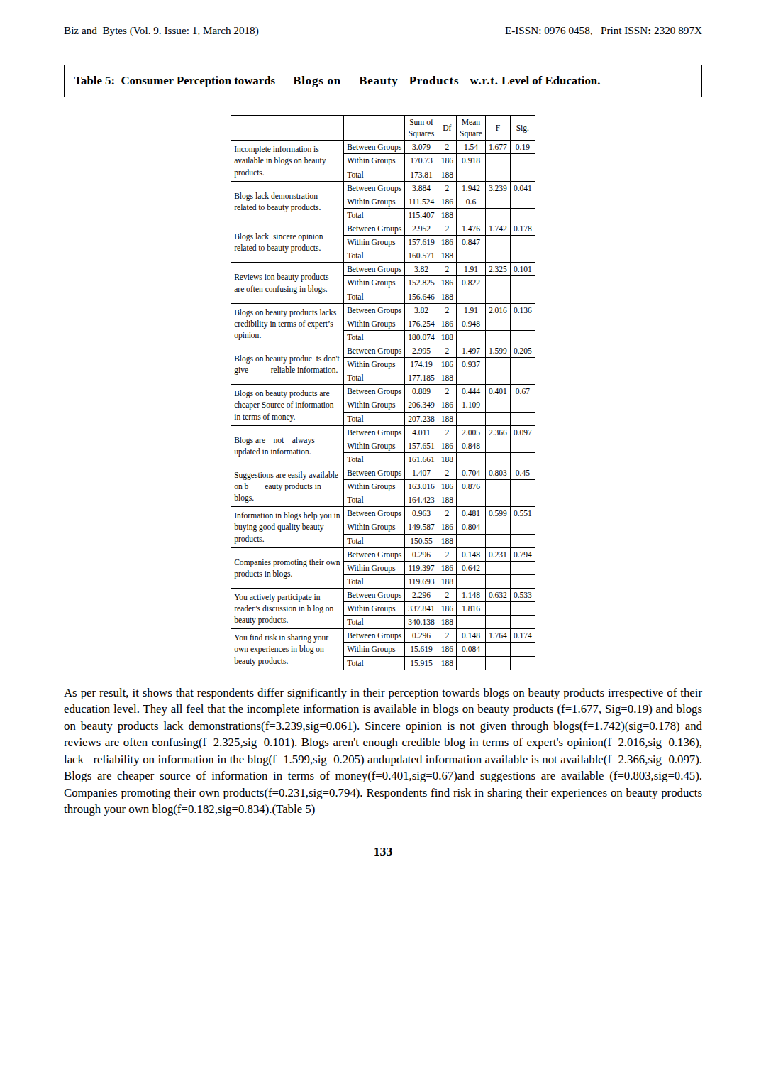Biz and Bytes (Vol. 9. Issue: 1, March 2018)
E-ISSN: 0976 0458, Print ISSN: 2320 897X
Table 5: Consumer Perception towards Blogs on Beauty Products w.r.t. Level of Education.
| | | Sum of Squares | Df | Mean Square | F | Sig. |
| --- | --- | --- | --- | --- | --- | --- |
| Incomplete information is available in blogs on beauty products. | Between Groups | 3.079 | 2 | 1.54 | 1.677 | 0.19 |
| Within Groups | 170.73 | 186 | 0.918 | | |
| Total | 173.81 | 188 | | | |
| Blogs lack demonstration related to beauty products. | Between Groups | 3.884 | 2 | 1.942 | 3.239 | 0.041 |
| Within Groups | 111.524 | 186 | 0.6 | | |
| Total | 115.407 | 188 | | | |
| Blogs lack sincere opinion related to beauty products. | Between Groups | 2.952 | 2 | 1.476 | 1.742 | 0.178 |
| Within Groups | 157.619 | 186 | 0.847 | | |
| Total | 160.571 | 188 | | | |
| Reviews ion beauty products are often confusing in blogs. | Between Groups | 3.82 | 2 | 1.91 | 2.325 | 0.101 |
| Within Groups | 152.825 | 186 | 0.822 | | |
| Total | 156.646 | 188 | | | |
| Blogs on beauty products lacks credibility in terms of expert’s opinion. | Between Groups | 3.82 | 2 | 1.91 | 2.016 | 0.136 |
| Within Groups | 176.254 | 186 | 0.948 | | |
| Total | 180.074 | 188 | | | |
| Blogs on beauty produc ts don't give reliable information. | Between Groups | 2.995 | 2 | 1.497 | 1.599 | 0.205 |
| Within Groups | 174.19 | 186 | 0.937 | | |
| Total | 177.185 | 188 | | | |
| Blogs on beauty products are cheaper Source of information in terms of money. | Between Groups | 0.889 | 2 | 0.444 | 0.401 | 0.67 |
| Within Groups | 206.349 | 186 | 1.109 | | |
| Total | 207.238 | 188 | | | |
| Blogs are not always updated in information. | Between Groups | 4.011 | 2 | 2.005 | 2.366 | 0.097 |
| Within Groups | 157.651 | 186 | 0.848 | | |
| Total | 161.661 | 188 | | | |
| Suggestions are easily available on b eauty products in blogs. | Between Groups | 1.407 | 2 | 0.704 | 0.803 | 0.45 |
| Within Groups | 163.016 | 186 | 0.876 | | |
| Total | 164.423 | 188 | | | |
| Information in blogs help you in buying good quality beauty products. | Between Groups | 0.963 | 2 | 0.481 | 0.599 | 0.551 |
| Within Groups | 149.587 | 186 | 0.804 | | |
| Total | 150.55 | 188 | | | |
| Companies promoting their own products in blogs. | Between Groups | 0.296 | 2 | 0.148 | 0.231 | 0.794 |
| Within Groups | 119.397 | 186 | 0.642 | | |
| Total | 119.693 | 188 | | | |
| You actively participate in reader’s discussion in b log on beauty products. | Between Groups | 2.296 | 2 | 1.148 | 0.632 | 0.533 |
| Within Groups | 337.841 | 186 | 1.816 | | |
| Total | 340.138 | 188 | | | |
| You find risk in sharing your own experiences in blog on beauty products. | Between Groups | 0.296 | 2 | 0.148 | 1.764 | 0.174 |
| Within Groups | 15.619 | 186 | 0.084 | | |
| Total | 15.915 | 188 | | | |
As per result, it shows that respondents differ significantly in their perception towards blogs on beauty products irrespective of their education level. They all feel that the incomplete information is available in blogs on beauty products (f=1.677, Sig=0.19) and blogs on beauty products lack demonstrations(f=3.239,sig=0.061). Sincere opinion is not given through blogs(f=1.742)(sig=0.178) and reviews are often confusing(f=2.325,sig=0.101). Blogs aren't enough credible blog in terms of expert's opinion(f=2.016,sig=0.136), lack reliability on information in the blog(f=1.599,sig=0.205) andupdated information available is not available(f=2.366,sig=0.097). Blogs are cheaper source of information in terms of money(f=0.401,sig=0.67)and suggestions are available (f=0.803,sig=0.45). Companies promoting their own products(f=0.231,sig=0.794). Respondents find risk in sharing their experiences on beauty products through your own blog(f=0.182,sig=0.834).(Table 5)
133